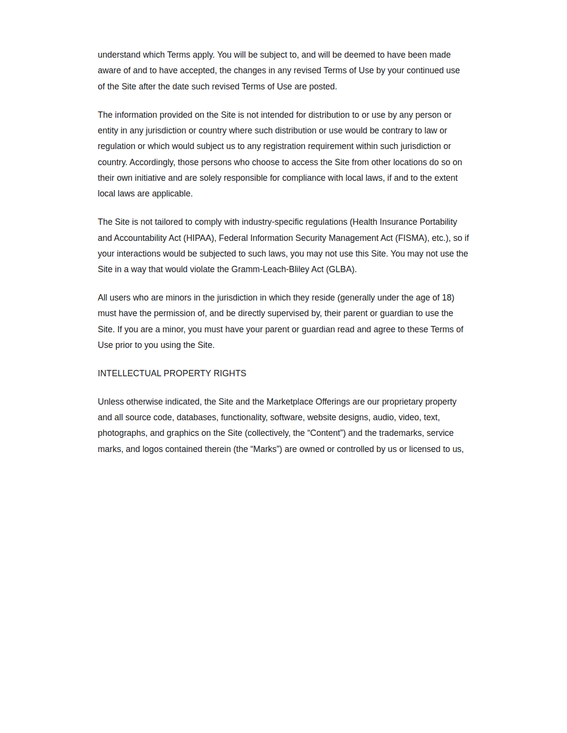understand which Terms apply. You will be subject to, and will be deemed to have been made aware of and to have accepted, the changes in any revised Terms of Use by your continued use of the Site after the date such revised Terms of Use are posted.
The information provided on the Site is not intended for distribution to or use by any person or entity in any jurisdiction or country where such distribution or use would be contrary to law or regulation or which would subject us to any registration requirement within such jurisdiction or country. Accordingly, those persons who choose to access the Site from other locations do so on their own initiative and are solely responsible for compliance with local laws, if and to the extent local laws are applicable.
The Site is not tailored to comply with industry-specific regulations (Health Insurance Portability and Accountability Act (HIPAA), Federal Information Security Management Act (FISMA), etc.), so if your interactions would be subjected to such laws, you may not use this Site. You may not use the Site in a way that would violate the Gramm-Leach-Bliley Act (GLBA).
All users who are minors in the jurisdiction in which they reside (generally under the age of 18) must have the permission of, and be directly supervised by, their parent or guardian to use the Site. If you are a minor, you must have your parent or guardian read and agree to these Terms of Use prior to you using the Site.
INTELLECTUAL PROPERTY RIGHTS
Unless otherwise indicated, the Site and the Marketplace Offerings are our proprietary property and all source code, databases, functionality, software, website designs, audio, video, text, photographs, and graphics on the Site (collectively, the “Content”) and the trademarks, service marks, and logos contained therein (the “Marks”) are owned or controlled by us or licensed to us,